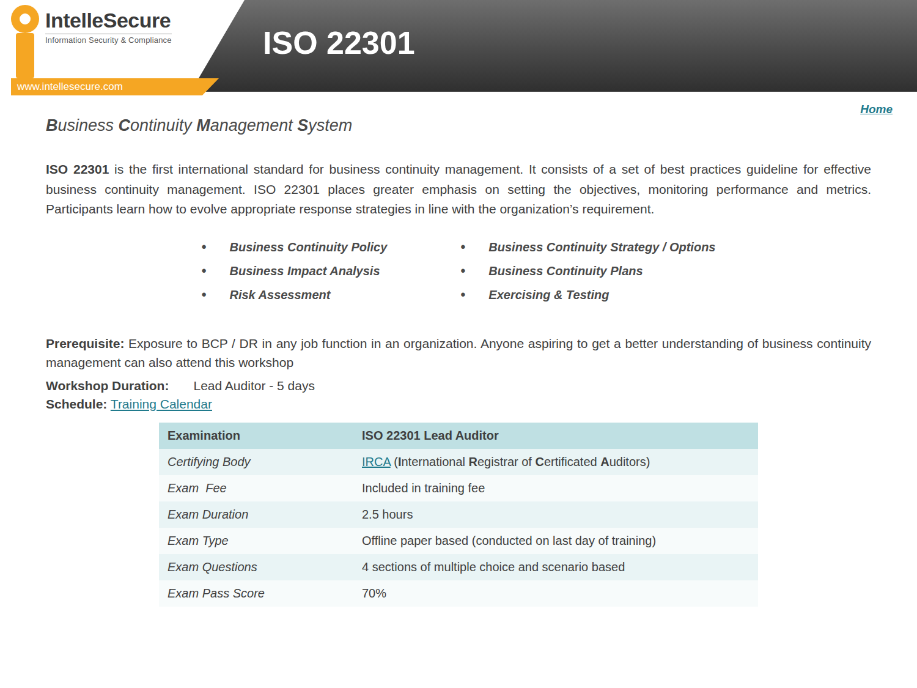IntelleSecure
Information Security & Compliance
www.intellesecure.com
ISO 22301
Home
Business Continuity Management System
ISO 22301 is the first international standard for business continuity management. It consists of a set of best practices guideline for effective business continuity management. ISO 22301 places greater emphasis on setting the objectives, monitoring performance and metrics. Participants learn how to evolve appropriate response strategies in line with the organization’s requirement.
Business Continuity Policy
Business Impact Analysis
Risk Assessment
Business Continuity Strategy / Options
Business Continuity Plans
Exercising & Testing
Prerequisite: Exposure to BCP / DR in any job function in an organization. Anyone aspiring to get a better understanding of business continuity management can also attend this workshop
Workshop Duration: Lead Auditor - 5 days
Schedule: Training Calendar
| Examination | ISO 22301 Lead Auditor |
| Certifying Body | IRCA ( I nternational R egistrar of C ertificated A uditors) |
| Exam Fee | Included in training fee |
| Exam Duration | 2.5 hours |
| Exam Type | Offline paper based (conducted on last day of training) |
| Exam Questions | 4 sections of multiple choice and scenario based |
| Exam Pass Score | 70% |